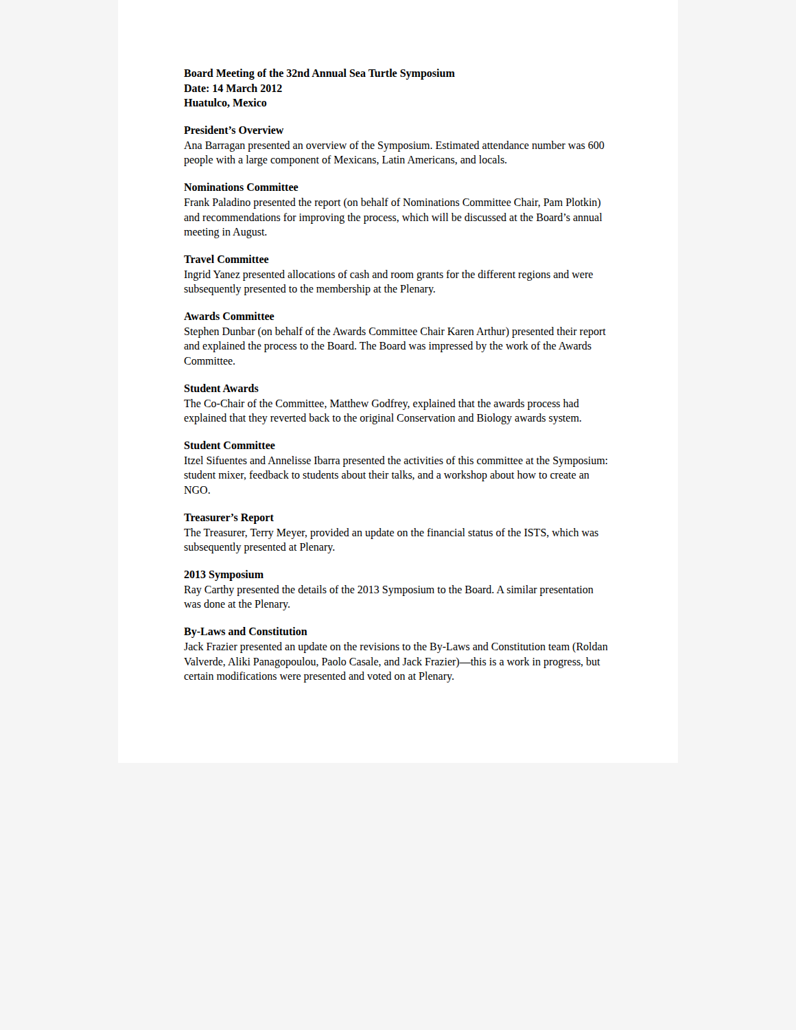Board Meeting of the 32nd Annual Sea Turtle Symposium
Date: 14 March 2012
Huatulco, Mexico
President’s Overview
Ana Barragan presented an overview of the Symposium. Estimated attendance number was 600 people with a large component of Mexicans, Latin Americans, and locals.
Nominations Committee
Frank Paladino presented the report (on behalf of Nominations Committee Chair, Pam Plotkin) and recommendations for improving the process, which will be discussed at the Board’s annual meeting in August.
Travel Committee
Ingrid Yanez presented allocations of cash and room grants for the different regions and were subsequently presented to the membership at the Plenary.
Awards Committee
Stephen Dunbar (on behalf of the Awards Committee Chair Karen Arthur) presented their report and explained the process to the Board. The Board was impressed by the work of the Awards Committee.
Student Awards
The Co-Chair of the Committee, Matthew Godfrey, explained that the awards process had explained that they reverted back to the original Conservation and Biology awards system.
Student Committee
Itzel Sifuentes and Annelisse Ibarra presented the activities of this committee at the Symposium: student mixer, feedback to students about their talks, and a workshop about how to create an NGO.
Treasurer’s Report
The Treasurer, Terry Meyer, provided an update on the financial status of the ISTS, which was subsequently presented at Plenary.
2013 Symposium
Ray Carthy presented the details of the 2013 Symposium to the Board. A similar presentation was done at the Plenary.
By-Laws and Constitution
Jack Frazier presented an update on the revisions to the By-Laws and Constitution team (Roldan Valverde, Aliki Panagopoulou, Paolo Casale, and Jack Frazier)—this is a work in progress, but certain modifications were presented and voted on at Plenary.